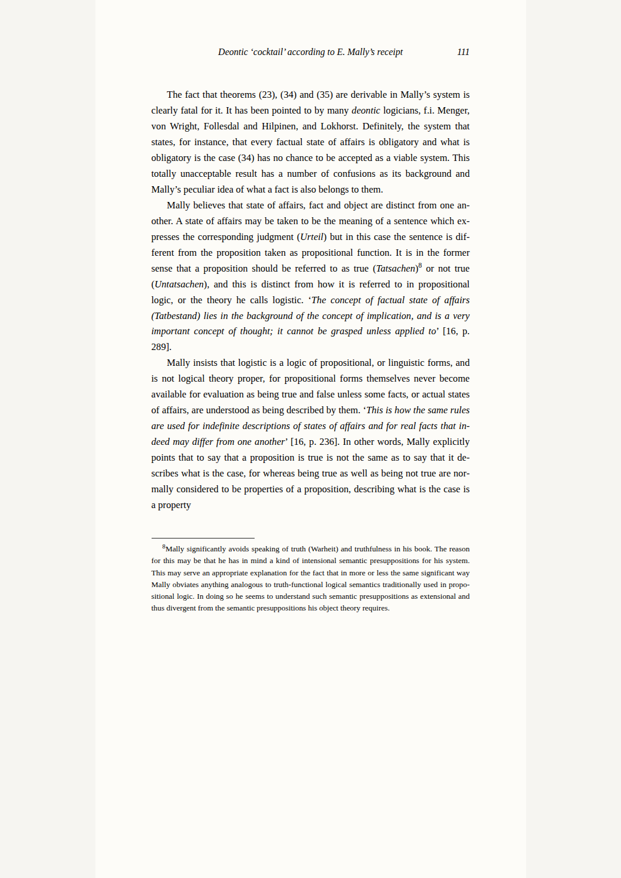Deontic ‘cocktail’ according to E. Mally’s receipt 111
The fact that theorems (23), (34) and (35) are derivable in Mally’s system is clearly fatal for it. It has been pointed to by many deontic logicians, f.i. Menger, von Wright, Follesdal and Hilpinen, and Lokhorst. Definitely, the system that states, for instance, that every factual state of affairs is obligatory and what is obligatory is the case (34) has no chance to be accepted as a viable system. This totally unacceptable result has a number of confusions as its background and Mally’s peculiar idea of what a fact is also belongs to them.
Mally believes that state of affairs, fact and object are distinct from one another. A state of affairs may be taken to be the meaning of a sentence which expresses the corresponding judgment (Urteil) but in this case the sentence is different from the proposition taken as propositional function. It is in the former sense that a proposition should be referred to as true (Tatsachen)8 or not true (Untatsachen), and this is distinct from how it is referred to in propositional logic, or the theory he calls logistic. ‘The concept of factual state of affairs (Tatbestand) lies in the background of the concept of implication, and is a very important concept of thought; it cannot be grasped unless applied to’ [16, p. 289].
Mally insists that logistic is a logic of propositional, or linguistic forms, and is not logical theory proper, for propositional forms themselves never become available for evaluation as being true and false unless some facts, or actual states of affairs, are understood as being described by them. ‘This is how the same rules are used for indefinite descriptions of states of affairs and for real facts that indeed may differ from one another’ [16, p. 236]. In other words, Mally explicitly points that to say that a proposition is true is not the same as to say that it describes what is the case, for whereas being true as well as being not true are normally considered to be properties of a proposition, describing what is the case is a property
8Mally significantly avoids speaking of truth (Warheit) and truthfulness in his book. The reason for this may be that he has in mind a kind of intensional semantic presuppositions for his system. This may serve an appropriate explanation for the fact that in more or less the same significant way Mally obviates anything analogous to truth-functional logical semantics traditionally used in propositional logic. In doing so he seems to understand such semantic presuppositions as extensional and thus divergent from the semantic presuppositions his object theory requires.